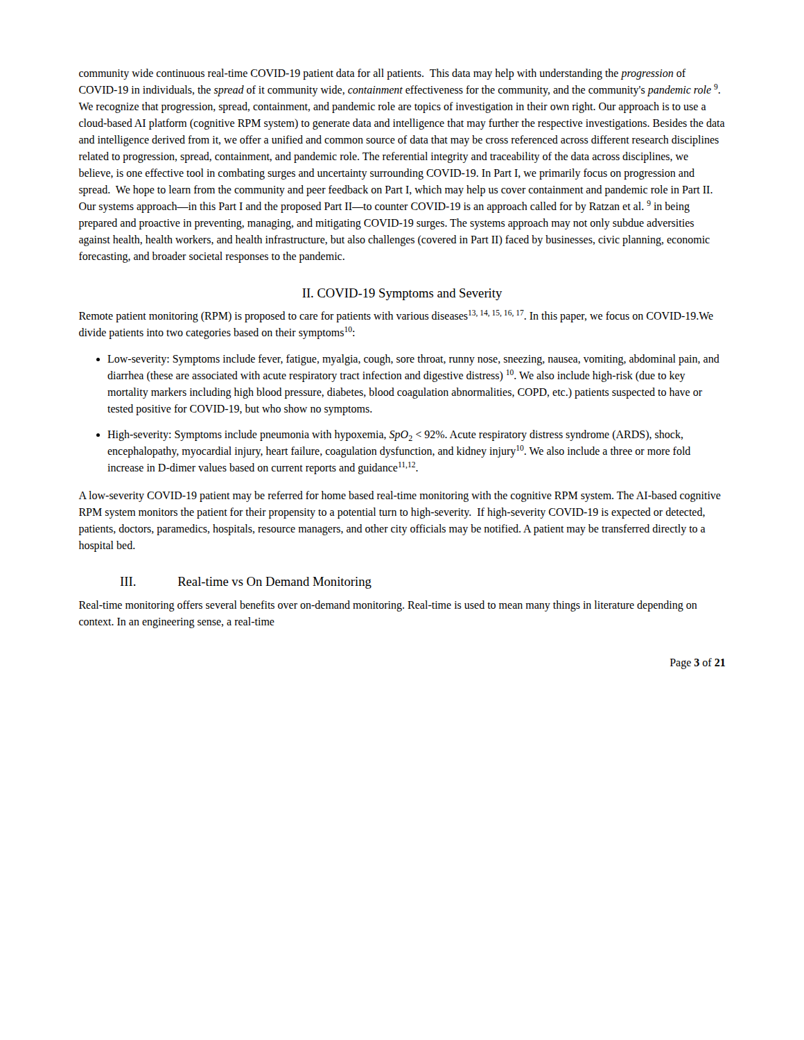community wide continuous real-time COVID-19 patient data for all patients. This data may help with understanding the progression of COVID-19 in individuals, the spread of it community wide, containment effectiveness for the community, and the community's pandemic role 9. We recognize that progression, spread, containment, and pandemic role are topics of investigation in their own right. Our approach is to use a cloud-based AI platform (cognitive RPM system) to generate data and intelligence that may further the respective investigations. Besides the data and intelligence derived from it, we offer a unified and common source of data that may be cross referenced across different research disciplines related to progression, spread, containment, and pandemic role. The referential integrity and traceability of the data across disciplines, we believe, is one effective tool in combating surges and uncertainty surrounding COVID-19. In Part I, we primarily focus on progression and spread. We hope to learn from the community and peer feedback on Part I, which may help us cover containment and pandemic role in Part II. Our systems approach—in this Part I and the proposed Part II—to counter COVID-19 is an approach called for by Ratzan et al. 9 in being prepared and proactive in preventing, managing, and mitigating COVID-19 surges. The systems approach may not only subdue adversities against health, health workers, and health infrastructure, but also challenges (covered in Part II) faced by businesses, civic planning, economic forecasting, and broader societal responses to the pandemic.
II. COVID-19 Symptoms and Severity
Remote patient monitoring (RPM) is proposed to care for patients with various diseases13, 14, 15, 16, 17. In this paper, we focus on COVID-19.We divide patients into two categories based on their symptoms10:
Low-severity: Symptoms include fever, fatigue, myalgia, cough, sore throat, runny nose, sneezing, nausea, vomiting, abdominal pain, and diarrhea (these are associated with acute respiratory tract infection and digestive distress) 10. We also include high-risk (due to key mortality markers including high blood pressure, diabetes, blood coagulation abnormalities, COPD, etc.) patients suspected to have or tested positive for COVID-19, but who show no symptoms.
High-severity: Symptoms include pneumonia with hypoxemia, SpO2 < 92%. Acute respiratory distress syndrome (ARDS), shock, encephalopathy, myocardial injury, heart failure, coagulation dysfunction, and kidney injury10. We also include a three or more fold increase in D-dimer values based on current reports and guidance11,12.
A low-severity COVID-19 patient may be referred for home based real-time monitoring with the cognitive RPM system. The AI-based cognitive RPM system monitors the patient for their propensity to a potential turn to high-severity. If high-severity COVID-19 is expected or detected, patients, doctors, paramedics, hospitals, resource managers, and other city officials may be notified. A patient may be transferred directly to a hospital bed.
III. Real-time vs On Demand Monitoring
Real-time monitoring offers several benefits over on-demand monitoring. Real-time is used to mean many things in literature depending on context. In an engineering sense, a real-time
Page 3 of 21